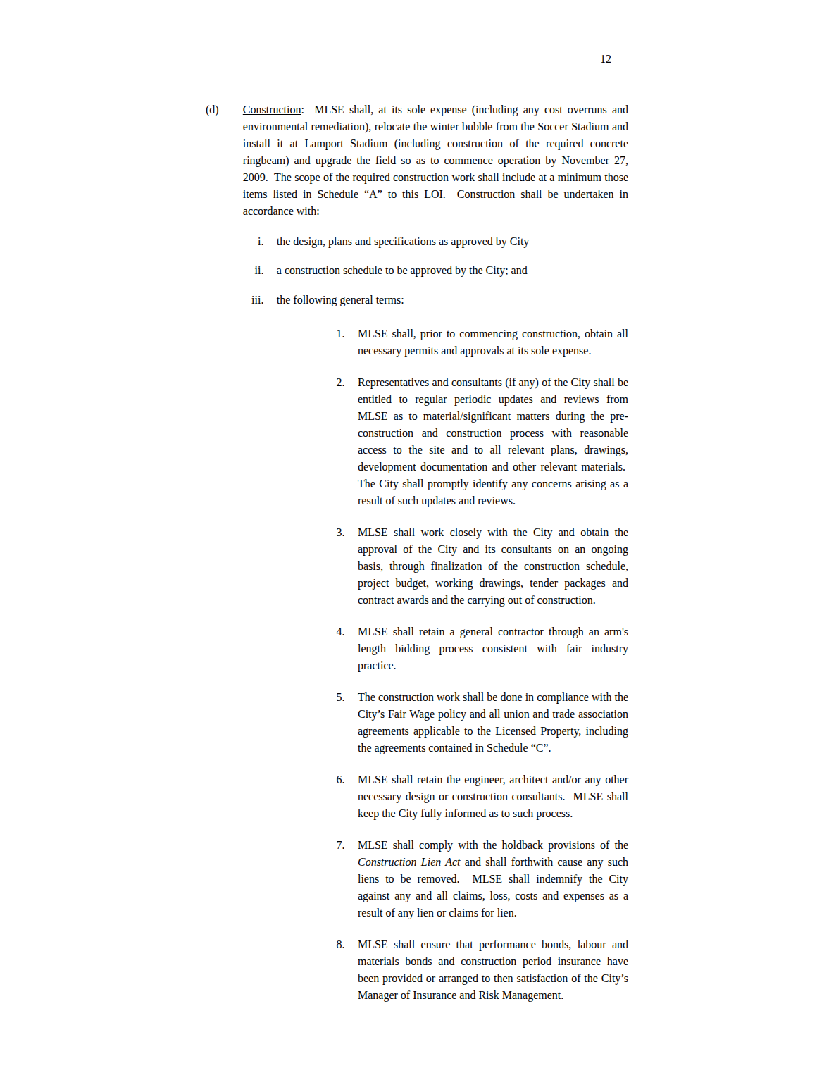12
(d)
Construction: MLSE shall, at its sole expense (including any cost overruns and environmental remediation), relocate the winter bubble from the Soccer Stadium and install it at Lamport Stadium (including construction of the required concrete ringbeam) and upgrade the field so as to commence operation by November 27, 2009. The scope of the required construction work shall include at a minimum those items listed in Schedule “A” to this LOI. Construction shall be undertaken in accordance with:
the design, plans and specifications as approved by City
a construction schedule to be approved by the City; and
the following general terms:
MLSE shall, prior to commencing construction, obtain all necessary permits and approvals at its sole expense.
Representatives and consultants (if any) of the City shall be entitled to regular periodic updates and reviews from MLSE as to material/significant matters during the pre-construction and construction process with reasonable access to the site and to all relevant plans, drawings, development documentation and other relevant materials. The City shall promptly identify any concerns arising as a result of such updates and reviews.
MLSE shall work closely with the City and obtain the approval of the City and its consultants on an ongoing basis, through finalization of the construction schedule, project budget, working drawings, tender packages and contract awards and the carrying out of construction.
MLSE shall retain a general contractor through an arm's length bidding process consistent with fair industry practice.
The construction work shall be done in compliance with the City’s Fair Wage policy and all union and trade association agreements applicable to the Licensed Property, including the agreements contained in Schedule “C”.
MLSE shall retain the engineer, architect and/or any other necessary design or construction consultants. MLSE shall keep the City fully informed as to such process.
MLSE shall comply with the holdback provisions of the Construction Lien Act and shall forthwith cause any such liens to be removed. MLSE shall indemnify the City against any and all claims, loss, costs and expenses as a result of any lien or claims for lien.
MLSE shall ensure that performance bonds, labour and materials bonds and construction period insurance have been provided or arranged to then satisfaction of the City’s Manager of Insurance and Risk Management.